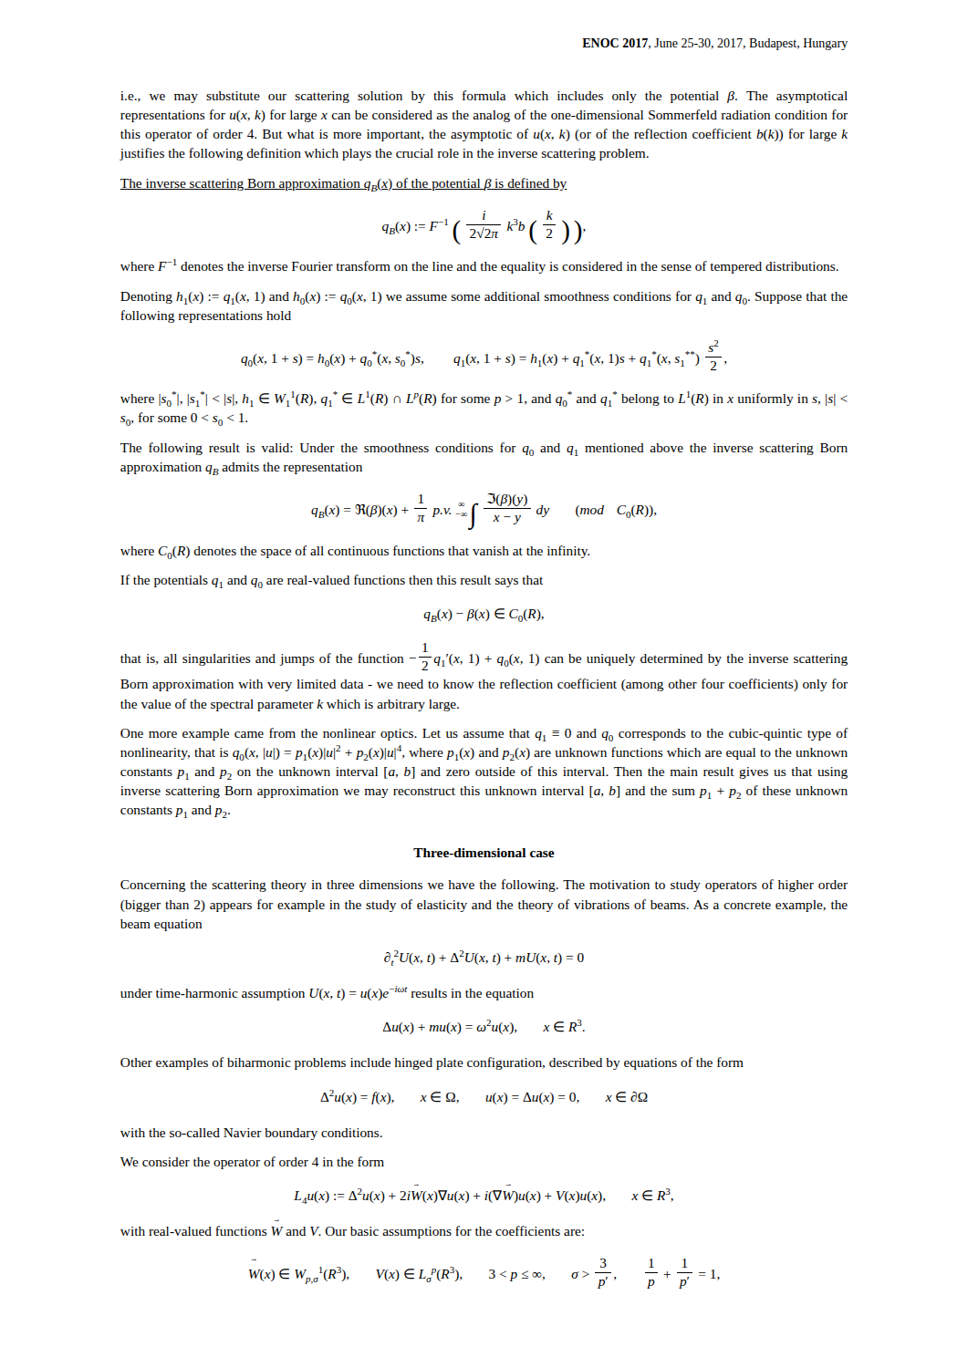ENOC 2017, June 25-30, 2017, Budapest, Hungary
i.e., we may substitute our scattering solution by this formula which includes only the potential β. The asymptotical representations for u(x, k) for large x can be considered as the analog of the one-dimensional Sommerfeld radiation condition for this operator of order 4. But what is more important, the asymptotic of u(x, k) (or of the reflection coefficient b(k)) for large k justifies the following definition which plays the crucial role in the inverse scattering problem.
The inverse scattering Born approximation qB(x) of the potential β is defined by
qB(x) := F−1 ( i 2√2π k3b ( k 2 ) ),
where F−1 denotes the inverse Fourier transform on the line and the equality is considered in the sense of tempered distributions.
Denoting h1(x) := q1(x, 1) and h0(x) := q0(x, 1) we assume some additional smoothness conditions for q1 and q0. Suppose that the following representations hold
q0(x, 1 + s) = h0(x) + q0*(x, s0*)s, q1(x, 1 + s) = h1(x) + q1*(x, 1)s + q1*(x, s1**) s22,
where |s0*|, |s1*| < |s|, h1 ∈ W11(R), q1* ∈ L1(R) ∩ Lp(R) for some p > 1, and q0* and q1* belong to L1(R) in x uniformly in s, |s| < s0, for some 0 < s0 < 1.
The following result is valid: Under the smoothness conditions for q0 and q1 mentioned above the inverse scattering Born approximation qB admits the representation
qB(x) = ℜ(β)(x) + 1 π p.v. ∞−∞∫ ℑ(β)(y) x − y dy (mod C0(R)),
where C0(R) denotes the space of all continuous functions that vanish at the infinity.
If the potentials q1 and q0 are real-valued functions then this result says that
qB(x) − β(x) ∈ C0(R),
that is, all singularities and jumps of the function −12 q1′(x, 1) + q0(x, 1) can be uniquely determined by the inverse scattering Born approximation with very limited data - we need to know the reflection coefficient (among other four coefficients) only for the value of the spectral parameter k which is arbitrary large.
One more example came from the nonlinear optics. Let us assume that q1 ≡ 0 and q0 corresponds to the cubic-quintic type of nonlinearity, that is q0(x, |u|) = p1(x)|u|2 + p2(x)|u|4, where p1(x) and p2(x) are unknown functions which are equal to the unknown constants p1 and p2 on the unknown interval [a, b] and zero outside of this interval. Then the main result gives us that using inverse scattering Born approximation we may reconstruct this unknown interval [a, b] and the sum p1 + p2 of these unknown constants p1 and p2.
Three-dimensional case
Concerning the scattering theory in three dimensions we have the following. The motivation to study operators of higher order (bigger than 2) appears for example in the study of elasticity and the theory of vibrations of beams. As a concrete example, the beam equation
∂t2U(x, t) + Δ2U(x, t) + mU(x, t) = 0
under time-harmonic assumption U(x, t) = u(x)e−iωt results in the equation
Δu(x) + mu(x) = ω2u(x), x ∈ R3.
Other examples of biharmonic problems include hinged plate configuration, described by equations of the form
Δ2u(x) = f(x), x ∈ Ω, u(x) = Δu(x) = 0, x ∈ ∂Ω
with the so-called Navier boundary conditions.
We consider the operator of order 4 in the form
L4u(x) := Δ2u(x) + 2iW(x)∇u(x) + i(∇W)u(x) + V(x)u(x), x ∈ R3,
with real-valued functions W and V. Our basic assumptions for the coefficients are:
W(x) ∈ Wp,σ1(R3), V(x) ∈ Lσp(R3), 3 < p ≤ ∞, σ > 3 p′, 1 p + 1 p′ = 1,